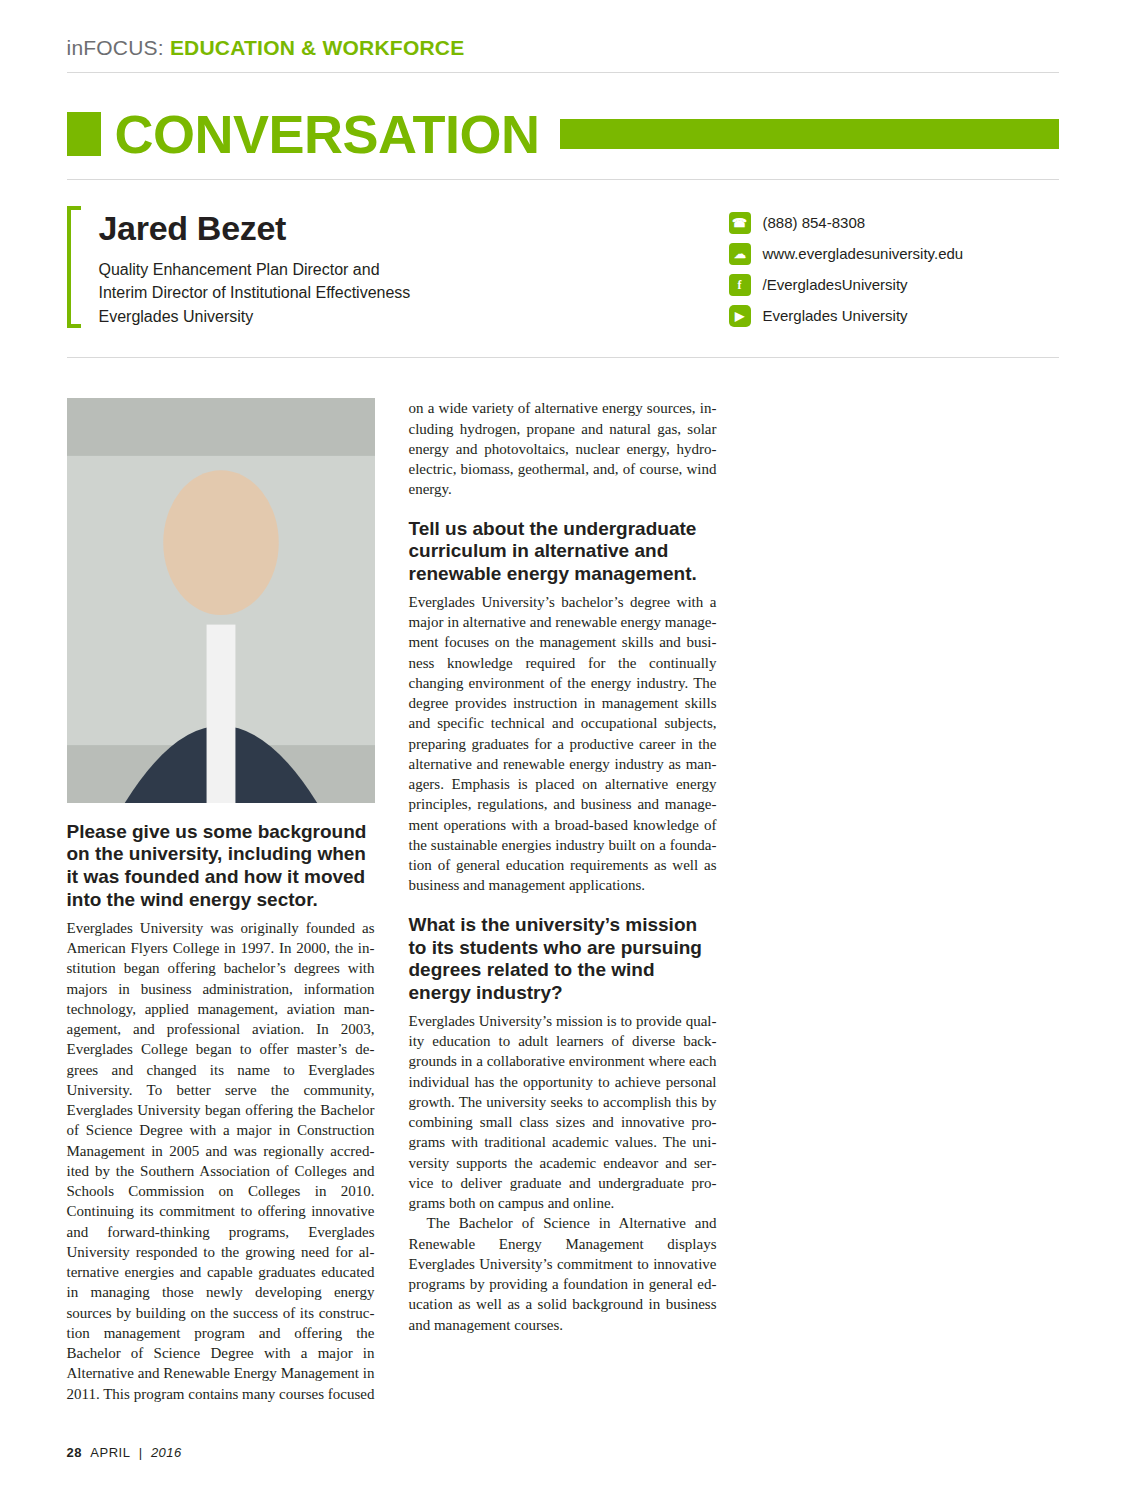inFOCUS: EDUCATION & WORKFORCE
CONVERSATION
Jared Bezet
Quality Enhancement Plan Director and
Interim Director of Institutional Effectiveness
Everglades University
☎(888) 854-8308
☁www.evergladesuniversity.edu
f/EvergladesUniversity
▶Everglades University
Please give us some background on the university, including when it was founded and how it moved into the wind energy sector.
Everglades University was originally founded as American Flyers College in 1997. In 2000, the institution began offering bachelor’s degrees with majors in business administration, information technology, applied management, aviation management, and professional aviation. In 2003, Everglades College began to offer master’s degrees and changed its name to Everglades University. To better serve the community, Everglades University began offering the Bachelor of Science Degree with a major in Construction Management in 2005 and was regionally accredited by the Southern Association of Colleges and Schools Commission on Colleges in 2010. Continuing its commitment to offering innovative and forward-thinking programs, Everglades University responded to the growing need for alternative energies and capable graduates educated in managing those newly developing energy sources by building on the success of its construction management program and offering the Bachelor of Science Degree with a major in Alternative and Renewable Energy Management in 2011. This program contains many courses focused on a wide variety of alternative energy sources, including hydrogen, propane and natural gas, solar energy and photovoltaics, nuclear energy, hydroelectric, biomass, geothermal, and, of course, wind energy.
Tell us about the undergraduate curriculum in alternative and renewable energy management.
Everglades University’s bachelor’s degree with a major in alternative and renewable energy management focuses on the management skills and business knowledge required for the continually changing environment of the energy industry. The degree provides instruction in management skills and specific technical and occupational subjects, preparing graduates for a productive career in the alternative and renewable energy industry as managers. Emphasis is placed on alternative energy principles, regulations, and business and management operations with a broad-based knowledge of the sustainable energies industry built on a foundation of general education requirements as well as business and management applications.
What is the university’s mission to its students who are pursuing degrees related to the wind energy industry?
Everglades University’s mission is to provide quality education to adult learners of diverse backgrounds in a collaborative environment where each individual has the opportunity to achieve personal growth. The university seeks to accomplish this by combining small class sizes and innovative programs with traditional academic values. The university supports the academic endeavor and service to deliver graduate and undergraduate programs both on campus and online.
The Bachelor of Science in Alternative and Renewable Energy Management displays Everglades University’s commitment to innovative programs by providing a foundation in general education as well as a solid background in business and management courses.
28 APRIL | 2016